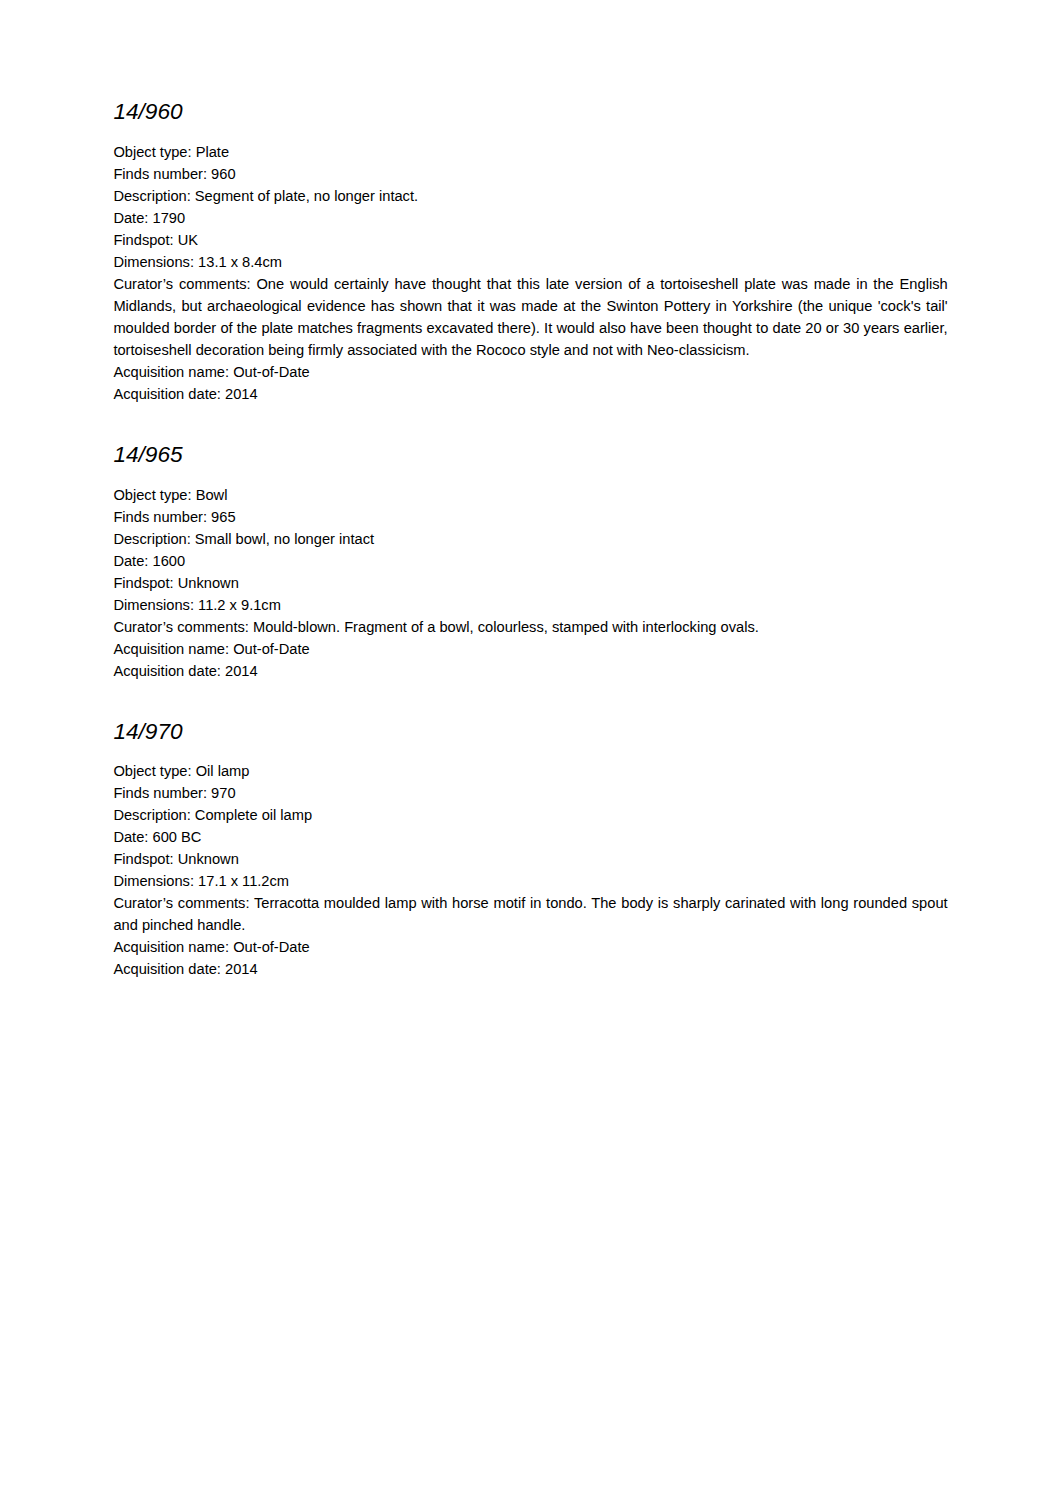14/960
Object type: Plate
Finds number: 960
Description: Segment of plate, no longer intact.
Date: 1790
Findspot: UK
Dimensions: 13.1 x 8.4cm
Curator’s comments: One would certainly have thought that this late version of a tortoiseshell plate was made in the English Midlands, but archaeological evidence has shown that it was made at the Swinton Pottery in Yorkshire (the unique 'cock's tail' moulded border of the plate matches fragments excavated there). It would also have been thought to date 20 or 30 years earlier, tortoiseshell decoration being firmly associated with the Rococo style and not with Neo-classicism.
Acquisition name: Out-of-Date
Acquisition date: 2014
14/965
Object type: Bowl
Finds number: 965
Description: Small bowl, no longer intact
Date: 1600
Findspot: Unknown
Dimensions: 11.2 x 9.1cm
Curator’s comments: Mould-blown. Fragment of a bowl, colourless, stamped with interlocking ovals.
Acquisition name: Out-of-Date
Acquisition date: 2014
14/970
Object type: Oil lamp
Finds number: 970
Description: Complete oil lamp
Date: 600 BC
Findspot: Unknown
Dimensions: 17.1 x 11.2cm
Curator’s comments: Terracotta moulded lamp with horse motif in tondo. The body is sharply carinated with long rounded spout and pinched handle.
Acquisition name: Out-of-Date
Acquisition date: 2014